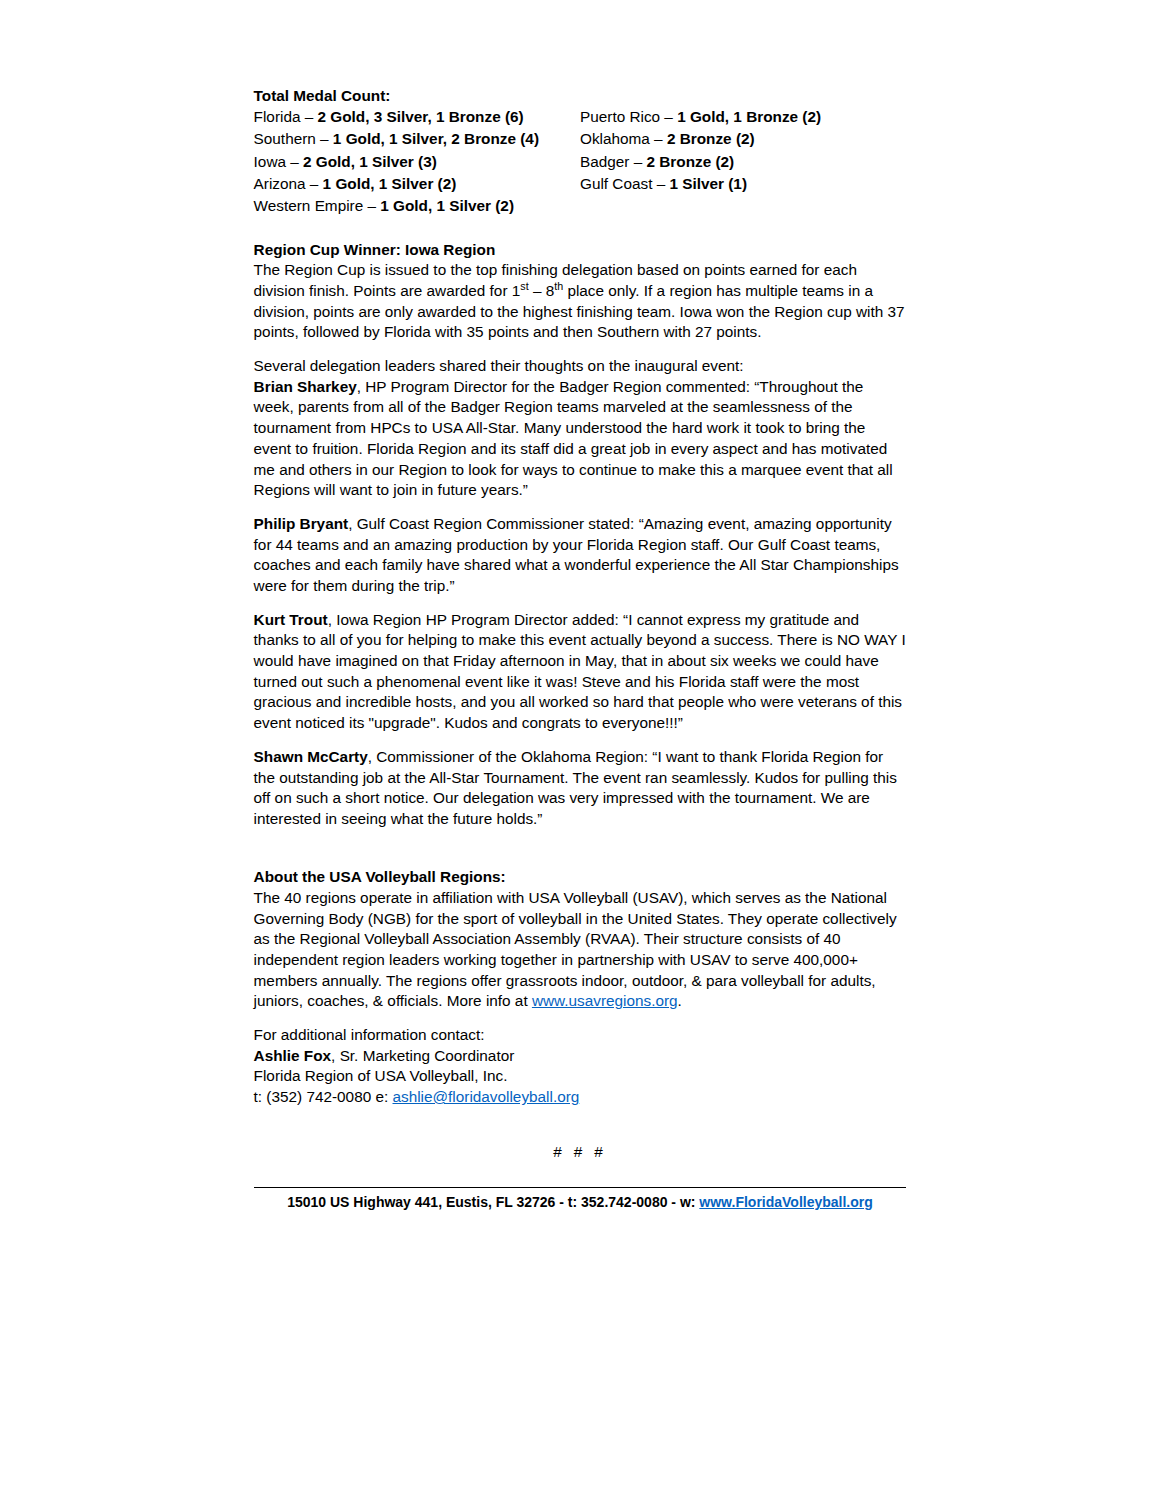Total Medal Count:
| Florida – 2 Gold, 3 Silver, 1 Bronze (6) | Puerto Rico – 1 Gold, 1 Bronze (2) |
| Southern – 1 Gold, 1 Silver, 2 Bronze (4) | Oklahoma – 2 Bronze (2) |
| Iowa – 2 Gold, 1 Silver (3) | Badger – 2 Bronze (2) |
| Arizona – 1 Gold, 1 Silver (2) | Gulf Coast – 1 Silver (1) |
| Western Empire – 1 Gold, 1 Silver (2) | |
Region Cup Winner: Iowa Region
The Region Cup is issued to the top finishing delegation based on points earned for each division finish. Points are awarded for 1st – 8th place only. If a region has multiple teams in a division, points are only awarded to the highest finishing team. Iowa won the Region cup with 37 points, followed by Florida with 35 points and then Southern with 27 points.
Several delegation leaders shared their thoughts on the inaugural event:
Brian Sharkey, HP Program Director for the Badger Region commented: “Throughout the week, parents from all of the Badger Region teams marveled at the seamlessness of the tournament from HPCs to USA All-Star. Many understood the hard work it took to bring the event to fruition. Florida Region and its staff did a great job in every aspect and has motivated me and others in our Region to look for ways to continue to make this a marquee event that all Regions will want to join in future years.”
Philip Bryant, Gulf Coast Region Commissioner stated: “Amazing event, amazing opportunity for 44 teams and an amazing production by your Florida Region staff. Our Gulf Coast teams, coaches and each family have shared what a wonderful experience the All Star Championships were for them during the trip.”
Kurt Trout, Iowa Region HP Program Director added: “I cannot express my gratitude and thanks to all of you for helping to make this event actually beyond a success. There is NO WAY I would have imagined on that Friday afternoon in May, that in about six weeks we could have turned out such a phenomenal event like it was! Steve and his Florida staff were the most gracious and incredible hosts, and you all worked so hard that people who were veterans of this event noticed its "upgrade". Kudos and congrats to everyone!!!”
Shawn McCarty, Commissioner of the Oklahoma Region: “I want to thank Florida Region for the outstanding job at the All-Star Tournament. The event ran seamlessly. Kudos for pulling this off on such a short notice. Our delegation was very impressed with the tournament. We are interested in seeing what the future holds.”
About the USA Volleyball Regions:
The 40 regions operate in affiliation with USA Volleyball (USAV), which serves as the National Governing Body (NGB) for the sport of volleyball in the United States. They operate collectively as the Regional Volleyball Association Assembly (RVAA). Their structure consists of 40 independent region leaders working together in partnership with USAV to serve 400,000+ members annually. The regions offer grassroots indoor, outdoor, & para volleyball for adults, juniors, coaches, & officials. More info at www.usavregions.org.
For additional information contact:
Ashlie Fox, Sr. Marketing Coordinator
Florida Region of USA Volleyball, Inc.
t: (352) 742-0080 e: ashlie@floridavolleyball.org
# # #
15010 US Highway 441, Eustis, FL 32726 - t: 352.742-0080 - w: www.FloridaVolleyball.org